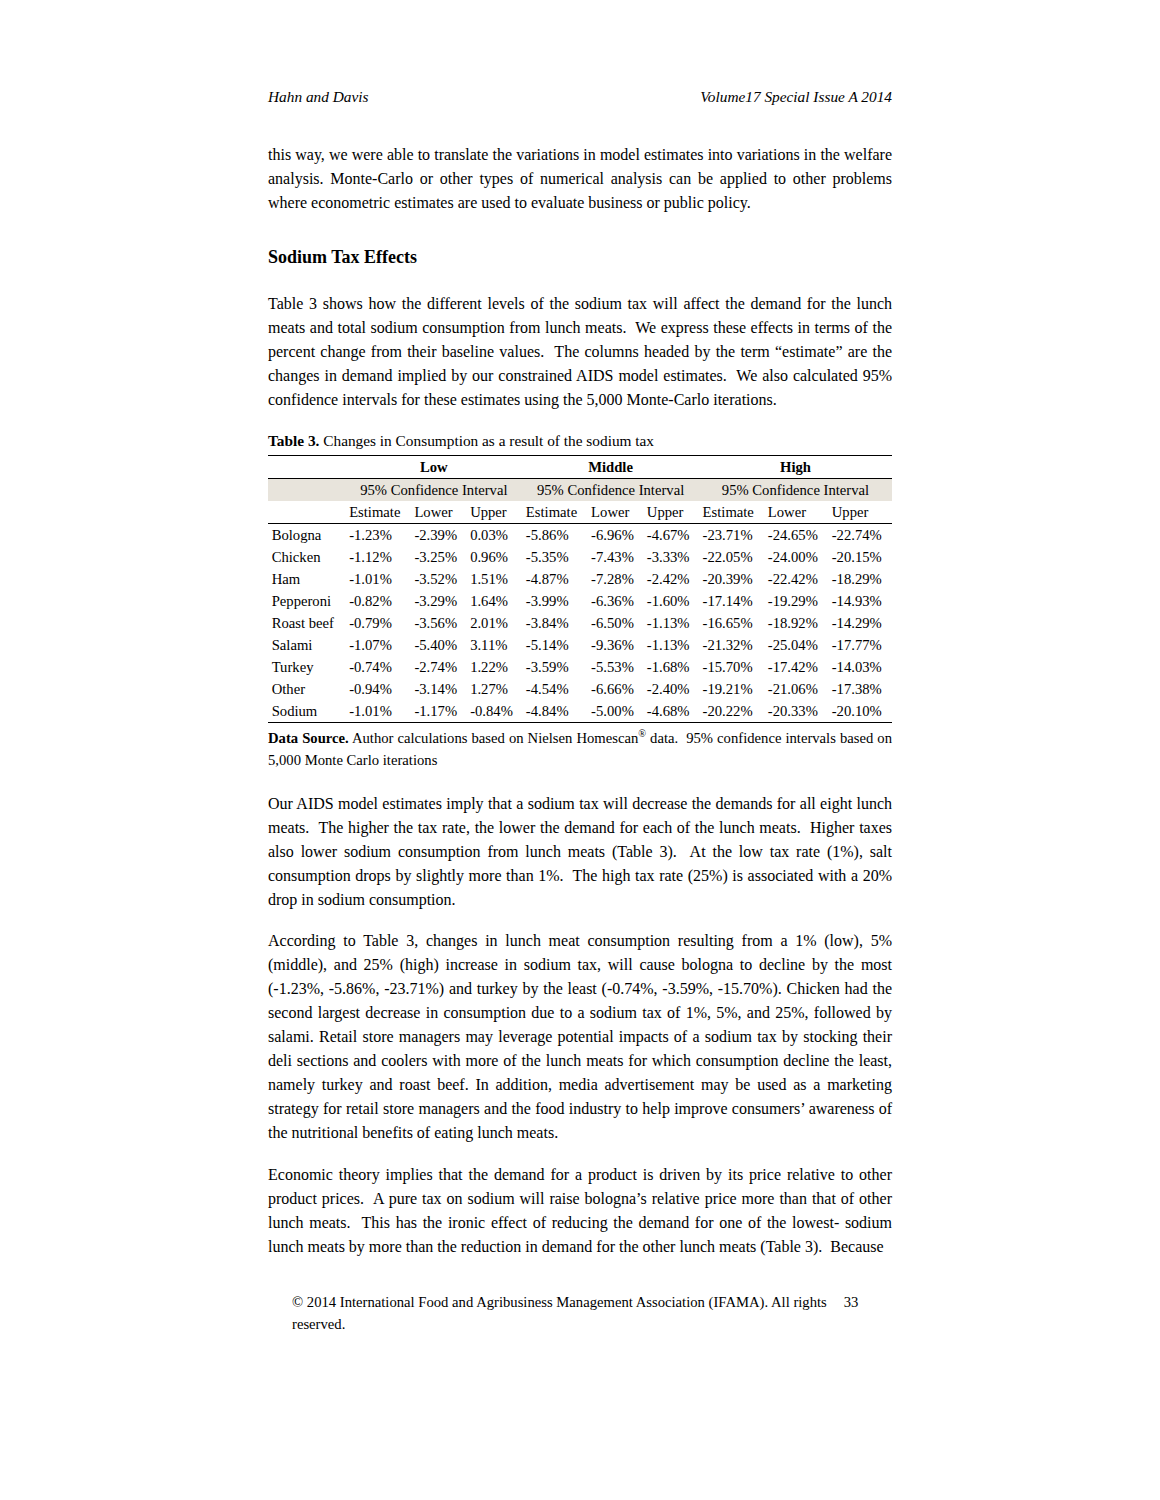Hahn and Davis Volume17 Special Issue A 2014
this way, we were able to translate the variations in model estimates into variations in the welfare analysis. Monte-Carlo or other types of numerical analysis can be applied to other problems where econometric estimates are used to evaluate business or public policy.
Sodium Tax Effects
Table 3 shows how the different levels of the sodium tax will affect the demand for the lunch meats and total sodium consumption from lunch meats. We express these effects in terms of the percent change from their baseline values. The columns headed by the term “estimate” are the changes in demand implied by our constrained AIDS model estimates. We also calculated 95% confidence intervals for these estimates using the 5,000 Monte-Carlo iterations.
Table 3. Changes in Consumption as a result of the sodium tax
| | Low | Middle | High |
| --- | --- | --- | --- |
| | 95% Confidence Interval | 95% Confidence Interval | 95% Confidence Interval |
| | Estimate | Lower | Upper | Estimate | Lower | Upper | Estimate | Lower | Upper |
| Bologna | -1.23% | -2.39% | 0.03% | -5.86% | -6.96% | -4.67% | -23.71% | -24.65% | -22.74% |
| Chicken | -1.12% | -3.25% | 0.96% | -5.35% | -7.43% | -3.33% | -22.05% | -24.00% | -20.15% |
| Ham | -1.01% | -3.52% | 1.51% | -4.87% | -7.28% | -2.42% | -20.39% | -22.42% | -18.29% |
| Pepperoni | -0.82% | -3.29% | 1.64% | -3.99% | -6.36% | -1.60% | -17.14% | -19.29% | -14.93% |
| Roast beef | -0.79% | -3.56% | 2.01% | -3.84% | -6.50% | -1.13% | -16.65% | -18.92% | -14.29% |
| Salami | -1.07% | -5.40% | 3.11% | -5.14% | -9.36% | -1.13% | -21.32% | -25.04% | -17.77% |
| Turkey | -0.74% | -2.74% | 1.22% | -3.59% | -5.53% | -1.68% | -15.70% | -17.42% | -14.03% |
| Other | -0.94% | -3.14% | 1.27% | -4.54% | -6.66% | -2.40% | -19.21% | -21.06% | -17.38% |
| Sodium | -1.01% | -1.17% | -0.84% | -4.84% | -5.00% | -4.68% | -20.22% | -20.33% | -20.10% |
Data Source. Author calculations based on Nielsen Homescan® data. 95% confidence intervals based on 5,000 Monte Carlo iterations
Our AIDS model estimates imply that a sodium tax will decrease the demands for all eight lunch meats. The higher the tax rate, the lower the demand for each of the lunch meats. Higher taxes also lower sodium consumption from lunch meats (Table 3). At the low tax rate (1%), salt consumption drops by slightly more than 1%. The high tax rate (25%) is associated with a 20% drop in sodium consumption.
According to Table 3, changes in lunch meat consumption resulting from a 1% (low), 5% (middle), and 25% (high) increase in sodium tax, will cause bologna to decline by the most (-1.23%, -5.86%, -23.71%) and turkey by the least (-0.74%, -3.59%, -15.70%). Chicken had the second largest decrease in consumption due to a sodium tax of 1%, 5%, and 25%, followed by salami. Retail store managers may leverage potential impacts of a sodium tax by stocking their deli sections and coolers with more of the lunch meats for which consumption decline the least, namely turkey and roast beef. In addition, media advertisement may be used as a marketing strategy for retail store managers and the food industry to help improve consumers’ awareness of the nutritional benefits of eating lunch meats.
Economic theory implies that the demand for a product is driven by its price relative to other product prices. A pure tax on sodium will raise bologna’s relative price more than that of other lunch meats. This has the ironic effect of reducing the demand for one of the lowest- sodium lunch meats by more than the reduction in demand for the other lunch meats (Table 3). Because
© 2014 International Food and Agribusiness Management Association (IFAMA). All rights reserved. 33